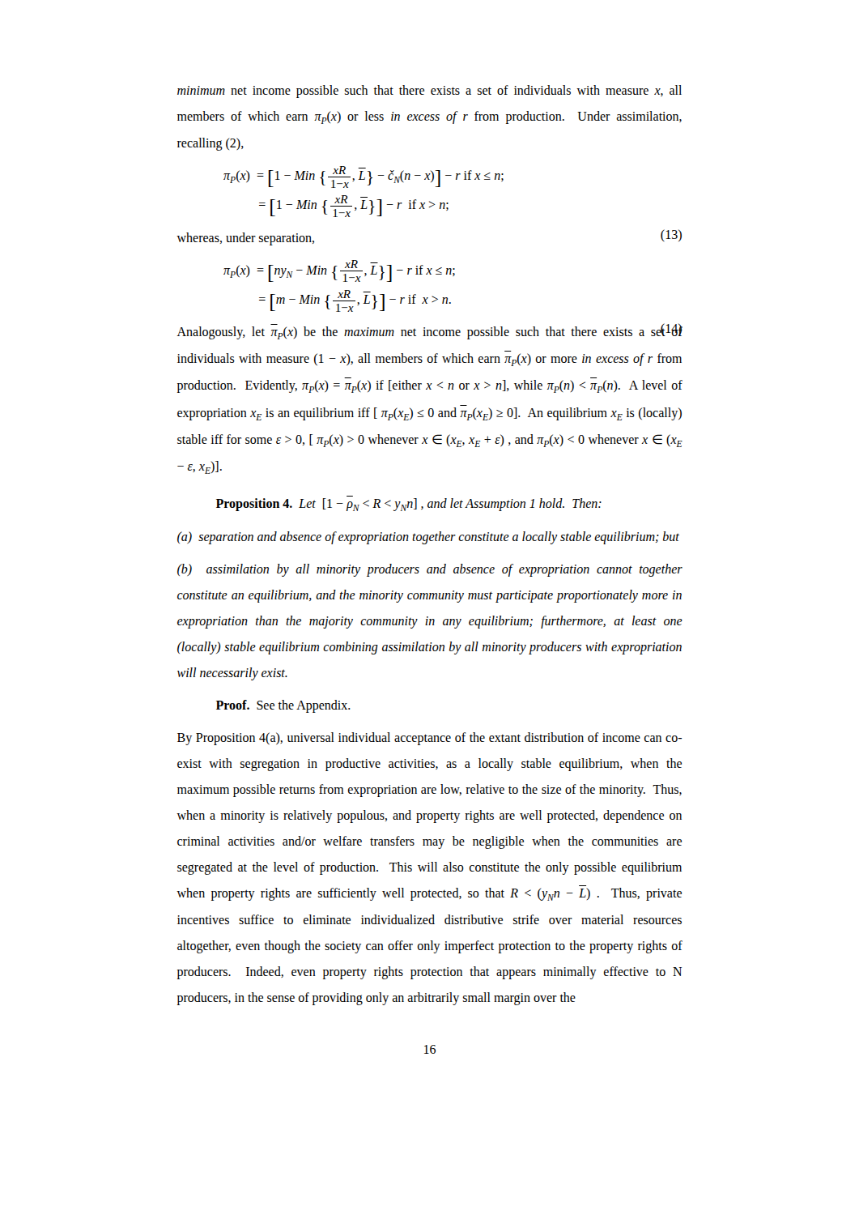minimum net income possible such that there exists a set of individuals with measure x, all members of which earn πP(x) or less in excess of r from production. Under assimilation, recalling (2),
πP(x) = [1 − Min {xR 1−x, L} − čN(n − x)] − r if x ≤ n;
= [1 − Min {xR 1−x, L}] − r if x > n;
(13)
whereas, under separation,
πP(x) = [nyN − Min {xR 1−x, L}] − r if x ≤ n;
= [m − Min {xR 1−x, L}] − r if x > n.
(14)
Analogously, let πP(x) be the maximum net income possible such that there exists a set of individuals with measure (1 − x), all members of which earn πP(x) or more in excess of r from production. Evidently, πP(x) = πP(x) if [either x < n or x > n], while πP(n) < πP(n). A level of expropriation xE is an equilibrium iff [ πP(xE) ≤ 0 and πP(xE) ≥ 0]. An equilibrium xE is (locally) stable iff for some ε > 0, [ πP(x) > 0 whenever x ∈ (xE, xE + ε) , and πP(x) < 0 whenever x ∈ (xE − ε, xE)].
Proposition 4. Let [1 − ρN < R < yNn] , and let Assumption 1 hold. Then:
(a) separation and absence of expropriation together constitute a locally stable equilibrium; but
(b) assimilation by all minority producers and absence of expropriation cannot together constitute an equilibrium, and the minority community must participate proportionately more in expropriation than the majority community in any equilibrium; furthermore, at least one (locally) stable equilibrium combining assimilation by all minority producers with expropriation will necessarily exist.
Proof. See the Appendix.
By Proposition 4(a), universal individual acceptance of the extant distribution of income can co-exist with segregation in productive activities, as a locally stable equilibrium, when the maximum possible returns from expropriation are low, relative to the size of the minority. Thus, when a minority is relatively populous, and property rights are well protected, dependence on criminal activities and/or welfare transfers may be negligible when the communities are segregated at the level of production. This will also constitute the only possible equilibrium when property rights are sufficiently well protected, so that R < (yNn − L) . Thus, private incentives suffice to eliminate individualized distributive strife over material resources altogether, even though the society can offer only imperfect protection to the property rights of producers. Indeed, even property rights protection that appears minimally effective to N producers, in the sense of providing only an arbitrarily small margin over the
16